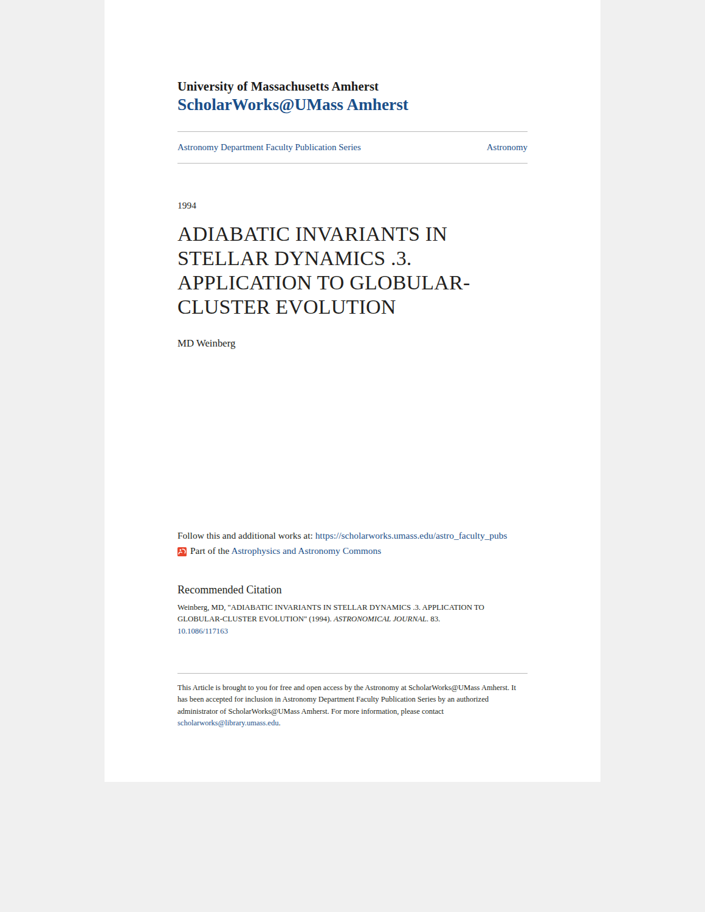University of Massachusetts Amherst
ScholarWorks@UMass Amherst
Astronomy Department Faculty Publication Series
Astronomy
1994
ADIABATIC INVARIANTS IN STELLAR DYNAMICS .3. APPLICATION TO GLOBULAR-CLUSTER EVOLUTION
MD Weinberg
Follow this and additional works at: https://scholarworks.umass.edu/astro_faculty_pubs
Part of the Astrophysics and Astronomy Commons
Recommended Citation
Weinberg, MD, "ADIABATIC INVARIANTS IN STELLAR DYNAMICS .3. APPLICATION TO GLOBULAR-CLUSTER EVOLUTION" (1994). ASTRONOMICAL JOURNAL. 83.
10.1086/117163
This Article is brought to you for free and open access by the Astronomy at ScholarWorks@UMass Amherst. It has been accepted for inclusion in Astronomy Department Faculty Publication Series by an authorized administrator of ScholarWorks@UMass Amherst. For more information, please contact scholarworks@library.umass.edu.